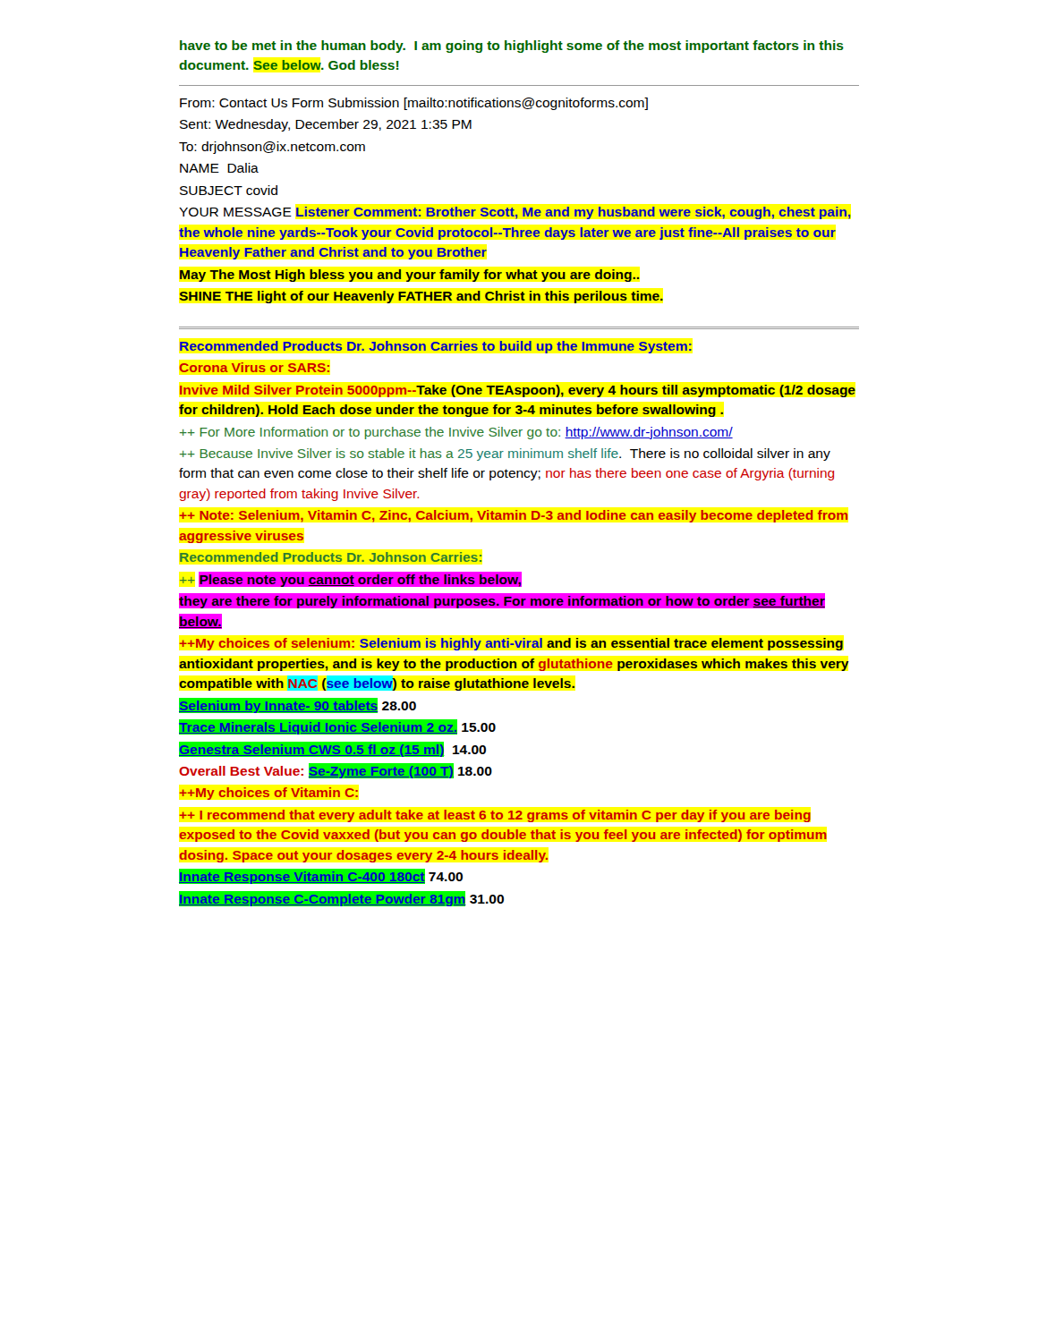have to be met in the human body. I am going to highlight some of the most important factors in this document. See below. God bless!
From: Contact Us Form Submission [mailto:notifications@cognitoforms.com]
Sent: Wednesday, December 29, 2021 1:35 PM
To: drjohnson@ix.netcom.com
NAME Dalia
SUBJECT covid
YOUR MESSAGE Listener Comment: Brother Scott, Me and my husband were sick, cough, chest pain, the whole nine yards--Took your Covid protocol--Three days later we are just fine--All praises to our Heavenly Father and Christ and to you Brother
May The Most High bless you and your family for what you are doing..
SHINE THE light of our Heavenly FATHER and Christ in this perilous time.
Recommended Products Dr. Johnson Carries to build up the Immune System:
Corona Virus or SARS:
Invive Mild Silver Protein 5000ppm--Take (One TEAspoon), every 4 hours till asymptomatic (1/2 dosage for children). Hold Each dose under the tongue for 3-4 minutes before swallowing .
++ For More Information or to purchase the Invive Silver go to: http://www.dr-johnson.com/
++ Because Invive Silver is so stable it has a 25 year minimum shelf life. There is no colloidal silver in any form that can even come close to their shelf life or potency; nor has there been one case of Argyria (turning gray) reported from taking Invive Silver.
++ Note: Selenium, Vitamin C, Zinc, Calcium, Vitamin D-3 and Iodine can easily become depleted from aggressive viruses
Recommended Products Dr. Johnson Carries:
++ Please note you cannot order off the links below,
they are there for purely informational purposes. For more information or how to order see further below.
++My choices of selenium: Selenium is highly anti-viral and is an essential trace element possessing antioxidant properties, and is key to the production of glutathione peroxidases which makes this very compatible with NAC (see below) to raise glutathione levels.
Selenium by Innate- 90 tablets 28.00
Trace Minerals Liquid Ionic Selenium 2 oz. 15.00
Genestra Selenium CWS 0.5 fl oz (15 ml) 14.00
Overall Best Value: Se-Zyme Forte (100 T) 18.00
++My choices of Vitamin C:
++ I recommend that every adult take at least 6 to 12 grams of vitamin C per day if you are being exposed to the Covid vaxxed (but you can go double that is you feel you are infected) for optimum dosing. Space out your dosages every 2-4 hours ideally.
Innate Response Vitamin C-400 180ct 74.00
Innate Response C-Complete Powder 81gm 31.00